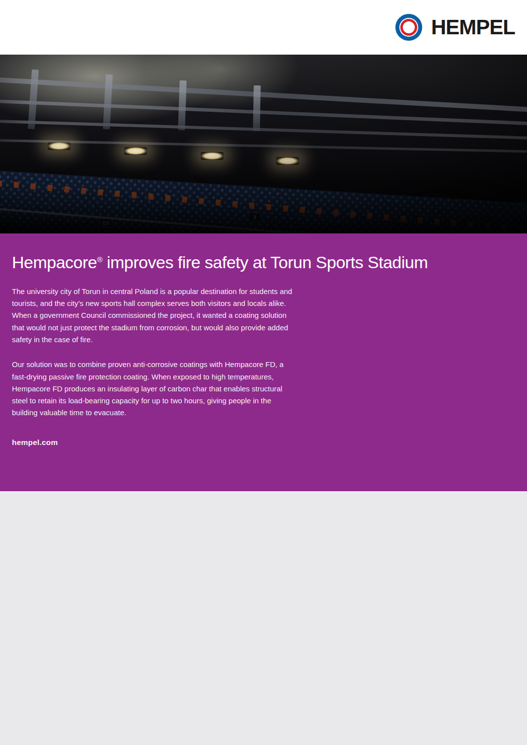HEMPEL
D3
D3
3
TORUN MASTERS
Hempacore® improves fire safety at Torun Sports Stadium
The university city of Torun in central Poland is a popular destination for students and tourists, and the city’s new sports hall complex serves both visitors and locals alike. When a government Council commissioned the project, it wanted a coating solution that would not just protect the stadium from corrosion, but would also provide added safety in the case of fire.
Our solution was to combine proven anti-corrosive coatings with Hempacore FD, a fast-drying passive fire protection coating. When exposed to high temperatures, Hempacore FD produces an insulating layer of carbon char that enables structural steel to retain its load-bearing capacity for up to two hours, giving people in the building valuable time to evacuate.
hempel.com